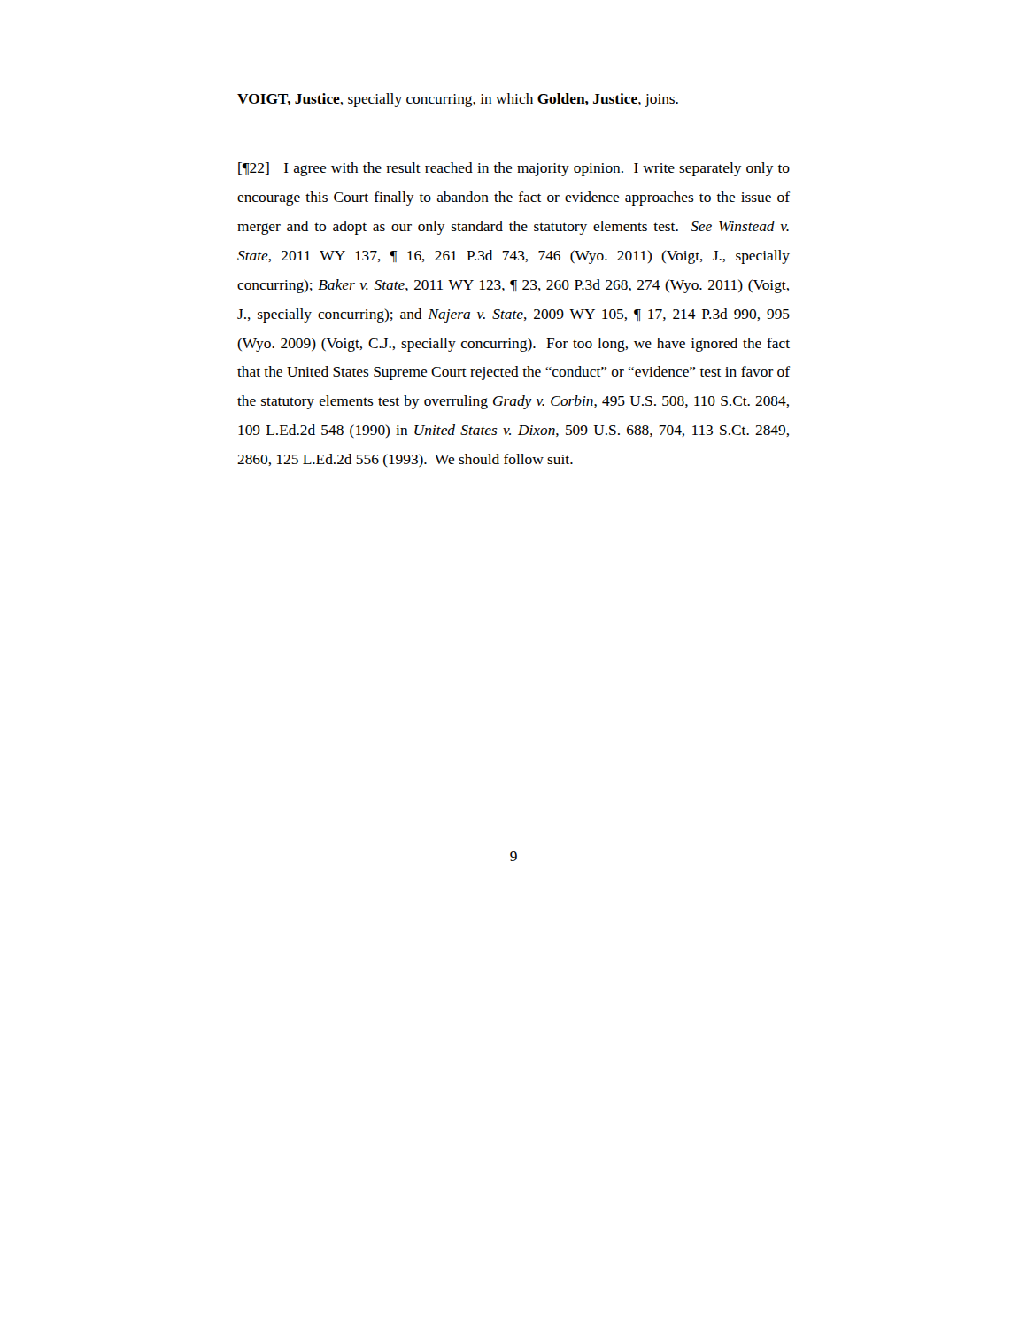VOIGT, Justice, specially concurring, in which Golden, Justice, joins.
[¶22] I agree with the result reached in the majority opinion. I write separately only to encourage this Court finally to abandon the fact or evidence approaches to the issue of merger and to adopt as our only standard the statutory elements test. See Winstead v. State, 2011 WY 137, ¶ 16, 261 P.3d 743, 746 (Wyo. 2011) (Voigt, J., specially concurring); Baker v. State, 2011 WY 123, ¶ 23, 260 P.3d 268, 274 (Wyo. 2011) (Voigt, J., specially concurring); and Najera v. State, 2009 WY 105, ¶ 17, 214 P.3d 990, 995 (Wyo. 2009) (Voigt, C.J., specially concurring). For too long, we have ignored the fact that the United States Supreme Court rejected the “conduct” or “evidence” test in favor of the statutory elements test by overruling Grady v. Corbin, 495 U.S. 508, 110 S.Ct. 2084, 109 L.Ed.2d 548 (1990) in United States v. Dixon, 509 U.S. 688, 704, 113 S.Ct. 2849, 2860, 125 L.Ed.2d 556 (1993). We should follow suit.
9